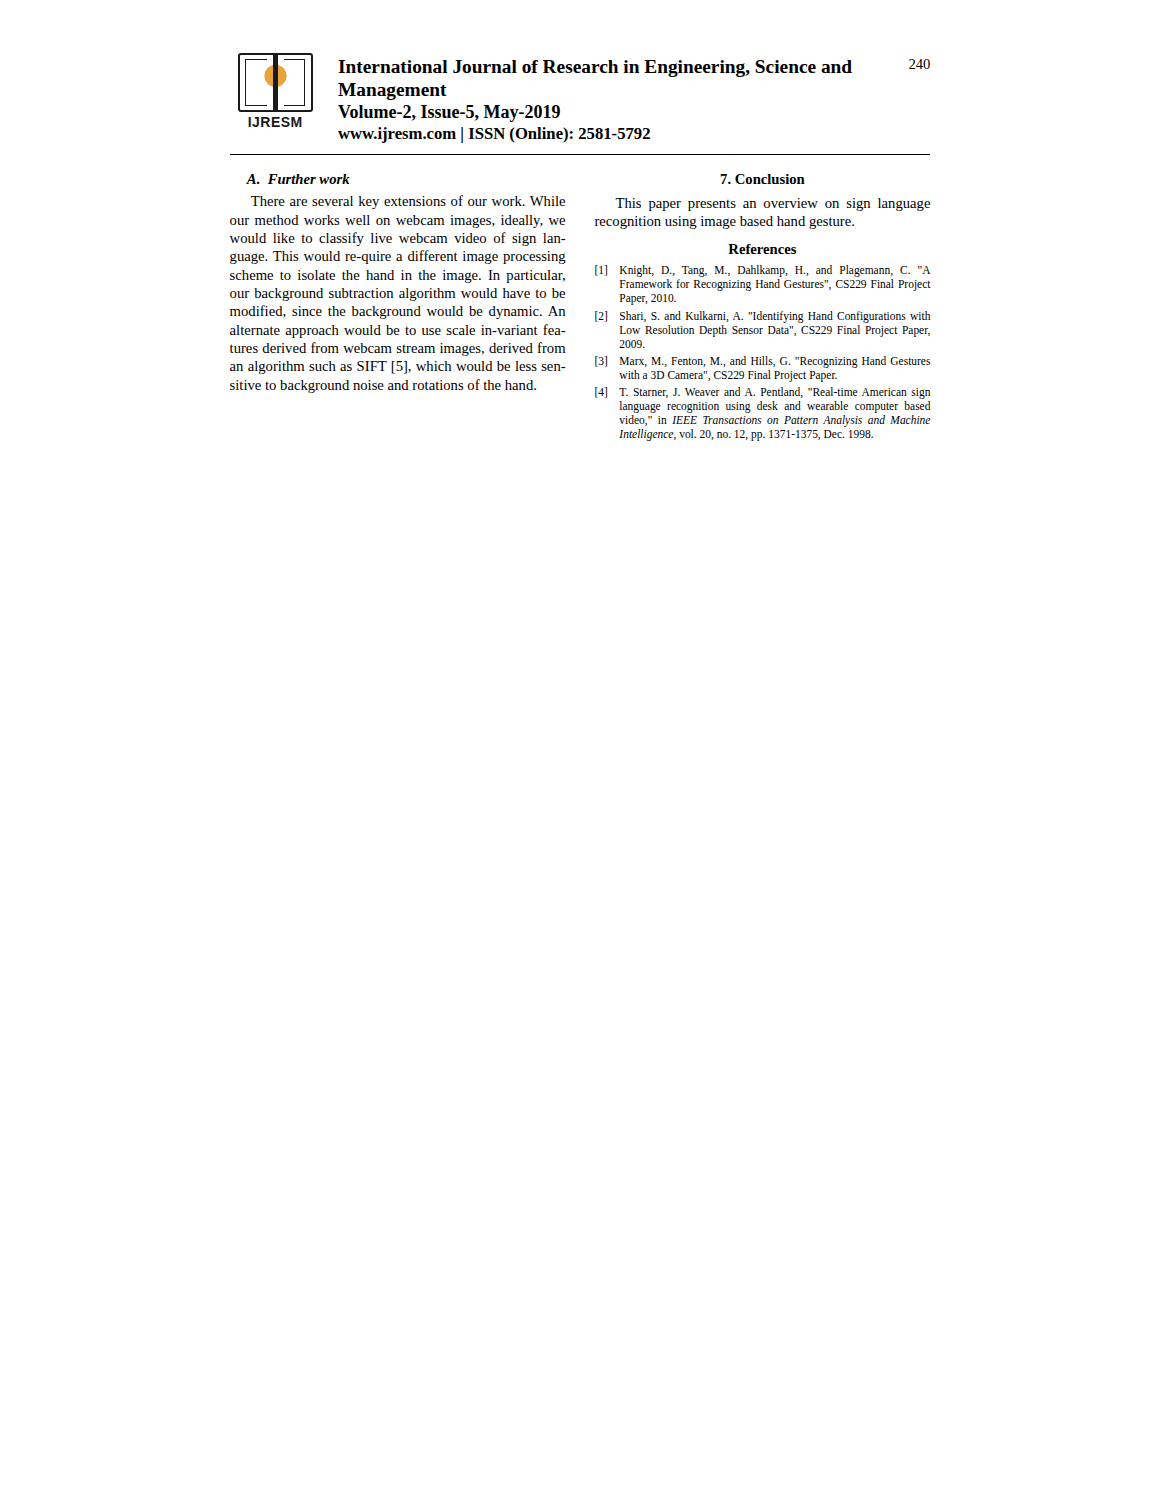IJRESM
International Journal of Research in Engineering, Science and Management
Volume-2, Issue-5, May-2019
www.ijresm.com | ISSN (Online): 2581-5792
240
A. Further work
There are several key extensions of our work. While our method works well on webcam images, ideally, we would like to classify live webcam video of sign language. This would re-quire a different image processing scheme to isolate the hand in the image. In particular, our background subtraction algorithm would have to be modified, since the background would be dynamic. An alternate approach would be to use scale in-variant features derived from webcam stream images, derived from an algorithm such as SIFT [5], which would be less sensitive to background noise and rotations of the hand.
7. Conclusion
This paper presents an overview on sign language recognition using image based hand gesture.
References
[1] Knight, D., Tang, M., Dahlkamp, H., and Plagemann, C. "A Framework for Recognizing Hand Gestures", CS229 Final Project Paper, 2010.
[2] Shari, S. and Kulkarni, A. "Identifying Hand Configurations with Low Resolution Depth Sensor Data", CS229 Final Project Paper, 2009.
[3] Marx, M., Fenton, M., and Hills, G. "Recognizing Hand Gestures with a 3D Camera", CS229 Final Project Paper.
[4] T. Starner, J. Weaver and A. Pentland, "Real-time American sign language recognition using desk and wearable computer based video," in IEEE Transactions on Pattern Analysis and Machine Intelligence, vol. 20, no. 12, pp. 1371-1375, Dec. 1998.